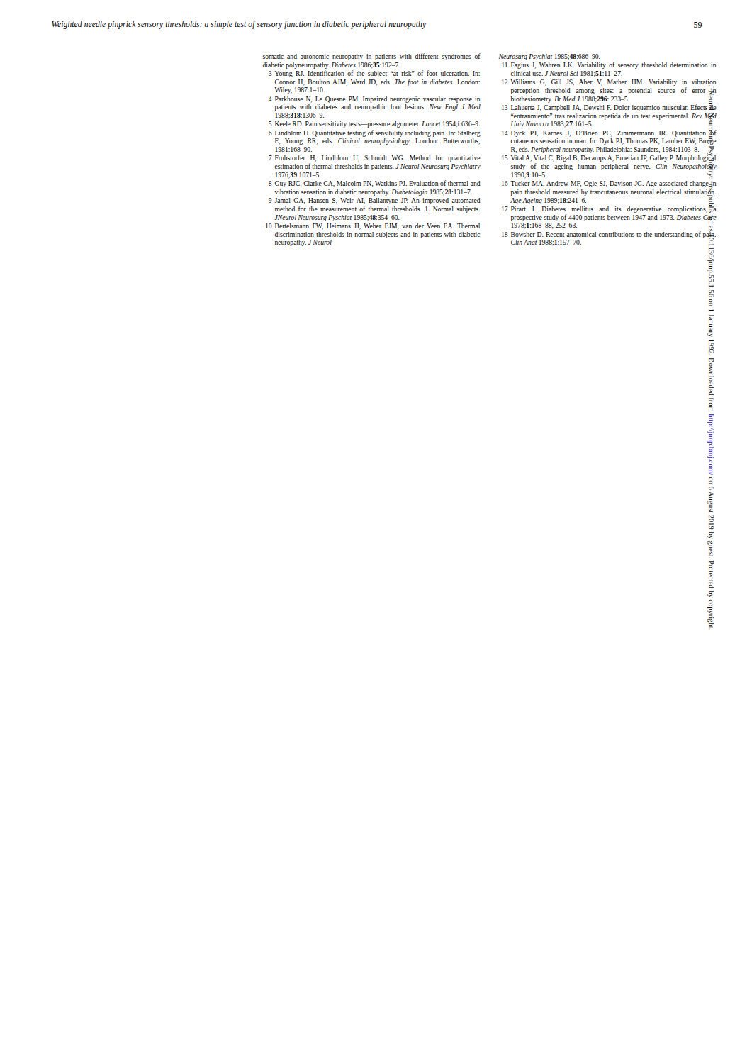59
Weighted needle pinprick sensory thresholds: a simple test of sensory function in diabetic peripheral neuropathy
somatic and autonomic neuropathy in patients with different syndromes of diabetic polyneuropathy. Diabetes 1986;35:192–7.
3 Young RJ. Identification of the subject “at risk” of foot ulceration. In: Connor H, Boulton AJM, Ward JD, eds. The foot in diabetes. London: Wiley, 1987:1–10.
4 Parkhouse N, Le Quesne PM. Impaired neurogenic vascular response in patients with diabetes and neuropathic foot lesions. New Engl J Med 1988;318:1306–9.
5 Keele RD. Pain sensitivity tests—pressure algometer. Lancet 1954;i:636–9.
6 Lindblom U. Quantitative testing of sensibility including pain. In: Stalberg E, Young RR, eds. Clinical neurophysiology. London: Butterworths, 1981:168–90.
7 Fruhstorfer H, Lindblom U, Schmidt WG. Method for quantitative estimation of thermal thresholds in patients. J Neurol Neurosurg Psychiatry 1976;39:1071–5.
8 Guy RJC, Clarke CA, Malcolm PN, Watkins PJ. Evaluation of thermal and vibration sensation in diabetic neuropathy. Diabetologia 1985;28:131–7.
9 Jamal GA, Hansen S, Weir AI, Ballantyne JP. An improved automated method for the measurement of thermal thresholds. 1. Normal subjects. JNeurol Neurosurg Pyschiat 1985;48:354–60.
10 Bertelsmann FW, Heimans JJ, Weber EJM, van der Veen EA. Thermal discrimination thresholds in normal subjects and in patients with diabetic neuropathy. J Neurol
Neurosurg Psychiat 1985;48:686–90.
11 Fagius J, Wahren LK. Variability of sensory threshold determination in clinical use. J Neurol Sci 1981;51:11–27.
12 Williams G, Gill JS, Aber V, Mather HM. Variability in vibration perception threshold among sites: a potential source of error in biothesiometry. Br Med J 1988;296: 233–5.
13 Lahuerta J, Campbell JA, Dewshi F. Dolor isquemico muscular. Efects de “entranmiento” tras realizacion repetida de un test experimental. Rev Med Univ Navarra 1983;27:161–5.
14 Dyck PJ, Karnes J, O’Brien PC, Zimmermann IR. Quantitation of cutaneous sensation in man. In: Dyck PJ, Thomas PK, Lamber EW, Bunge R, eds. Peripheral neuropathy. Philadelphia: Saunders, 1984:1103–8.
15 Vital A, Vital C, Rigal B, Decamps A, Emeriau JP, Galley P. Morphological study of the ageing human peripheral nerve. Clin Neuropathology 1990;9:10–5.
16 Tucker MA, Andrew MF, Ogle SJ, Davison JG. Age-associated change in pain threshold measured by trancutaneous neuronal electrical stimulation. Age Ageing 1989;18:241–6.
17 Pirart J. Diabetes mellitus and its degenerative complications, a prospective study of 4400 patients between 1947 and 1973. Diabetes Care 1978;1:168–88, 252–63.
18 Bowsher D. Recent anatomical contributions to the understanding of pain. Clin Anat 1988;1:157–70.
J Neurol Neurosurg Psychiatry: first published as 10.1136/jnnp.55.1.56 on 1 January 1992. Downloaded from http://jnnp.bmj.com/ on 6 August 2019 by guest. Protected by copyright.